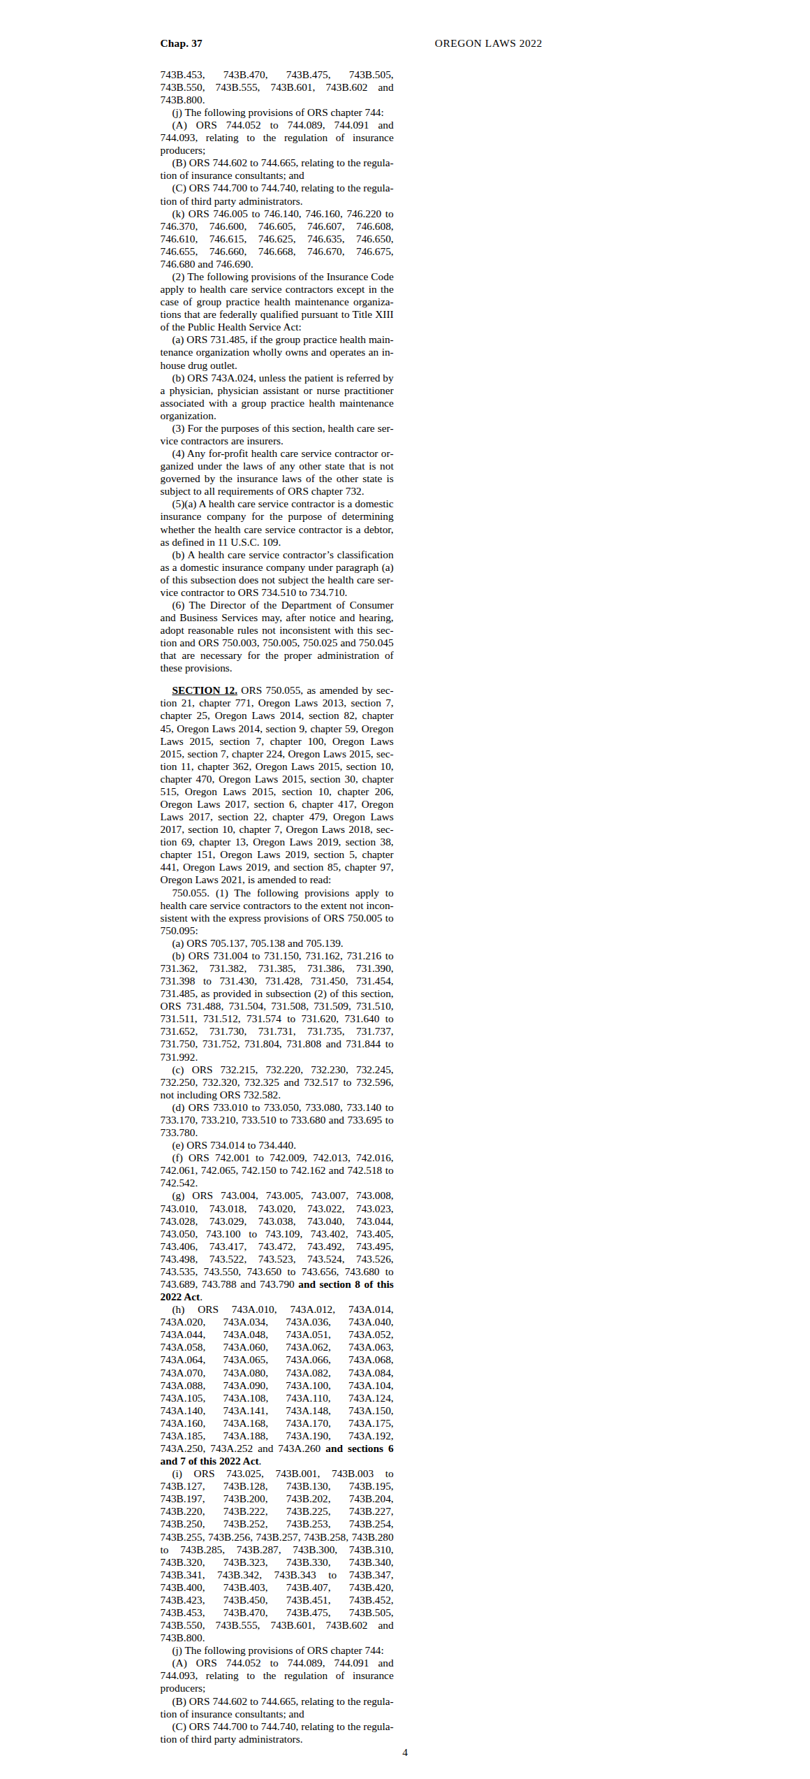Chap. 37 OREGON LAWS 2022
743B.453, 743B.470, 743B.475, 743B.505, 743B.550, 743B.555, 743B.601, 743B.602 and 743B.800.
(j) The following provisions of ORS chapter 744:
(A) ORS 744.052 to 744.089, 744.091 and 744.093, relating to the regulation of insurance producers;
(B) ORS 744.602 to 744.665, relating to the regulation of insurance consultants; and
(C) ORS 744.700 to 744.740, relating to the regulation of third party administrators.
(k) ORS 746.005 to 746.140, 746.160, 746.220 to 746.370, 746.600, 746.605, 746.607, 746.608, 746.610, 746.615, 746.625, 746.635, 746.650, 746.655, 746.660, 746.668, 746.670, 746.675, 746.680 and 746.690.
(2) The following provisions of the Insurance Code apply to health care service contractors except in the case of group practice health maintenance organizations that are federally qualified pursuant to Title XIII of the Public Health Service Act:
(a) ORS 731.485, if the group practice health maintenance organization wholly owns and operates an in-house drug outlet.
(b) ORS 743A.024, unless the patient is referred by a physician, physician assistant or nurse practitioner associated with a group practice health maintenance organization.
(3) For the purposes of this section, health care service contractors are insurers.
(4) Any for-profit health care service contractor organized under the laws of any other state that is not governed by the insurance laws of the other state is subject to all requirements of ORS chapter 732.
(5)(a) A health care service contractor is a domestic insurance company for the purpose of determining whether the health care service contractor is a debtor, as defined in 11 U.S.C. 109.
(b) A health care service contractor’s classification as a domestic insurance company under paragraph (a) of this subsection does not subject the health care service contractor to ORS 734.510 to 734.710.
(6) The Director of the Department of Consumer and Business Services may, after notice and hearing, adopt reasonable rules not inconsistent with this section and ORS 750.003, 750.005, 750.025 and 750.045 that are necessary for the proper administration of these provisions.
SECTION 12. ORS 750.055, as amended by section 21, chapter 771, Oregon Laws 2013, section 7, chapter 25, Oregon Laws 2014, section 82, chapter 45, Oregon Laws 2014, section 9, chapter 59, Oregon Laws 2015, section 7, chapter 100, Oregon Laws 2015, section 7, chapter 224, Oregon Laws 2015, section 11, chapter 362, Oregon Laws 2015, section 10, chapter 470, Oregon Laws 2015, section 30, chapter 515, Oregon Laws 2015, section 10, chapter 206, Oregon Laws 2017, section 6, chapter 417, Oregon Laws 2017, section 22, chapter 479, Oregon Laws 2017, section 10, chapter 7, Oregon Laws 2018, section 69, chapter 13, Oregon Laws 2019, section 38, chapter 151, Oregon Laws 2019, section 5, chapter 441, Oregon Laws 2019, and section 85, chapter 97, Oregon Laws 2021, is amended to read:
750.055. (1) The following provisions apply to health care service contractors to the extent not inconsistent with the express provisions of ORS 750.005 to 750.095:
(a) ORS 705.137, 705.138 and 705.139.
(b) ORS 731.004 to 731.150, 731.162, 731.216 to 731.362, 731.382, 731.385, 731.386, 731.390, 731.398 to 731.430, 731.428, 731.450, 731.454, 731.485, as provided in subsection (2) of this section, ORS 731.488, 731.504, 731.508, 731.509, 731.510, 731.511, 731.512, 731.574 to 731.620, 731.640 to 731.652, 731.730, 731.731, 731.735, 731.737, 731.750, 731.752, 731.804, 731.808 and 731.844 to 731.992.
(c) ORS 732.215, 732.220, 732.230, 732.245, 732.250, 732.320, 732.325 and 732.517 to 732.596, not including ORS 732.582.
(d) ORS 733.010 to 733.050, 733.080, 733.140 to 733.170, 733.210, 733.510 to 733.680 and 733.695 to 733.780.
(e) ORS 734.014 to 734.440.
(f) ORS 742.001 to 742.009, 742.013, 742.016, 742.061, 742.065, 742.150 to 742.162 and 742.518 to 742.542.
(g) ORS 743.004, 743.005, 743.007, 743.008, 743.010, 743.018, 743.020, 743.022, 743.023, 743.028, 743.029, 743.038, 743.040, 743.044, 743.050, 743.100 to 743.109, 743.402, 743.405, 743.406, 743.417, 743.472, 743.492, 743.495, 743.498, 743.522, 743.523, 743.524, 743.526, 743.535, 743.550, 743.650 to 743.656, 743.680 to 743.689, 743.788 and 743.790 and section 8 of this 2022 Act.
(h) ORS 743A.010, 743A.012, 743A.014, 743A.020, 743A.034, 743A.036, 743A.040, 743A.044, 743A.048, 743A.051, 743A.052, 743A.058, 743A.060, 743A.062, 743A.063, 743A.064, 743A.065, 743A.066, 743A.068, 743A.070, 743A.080, 743A.082, 743A.084, 743A.088, 743A.090, 743A.100, 743A.104, 743A.105, 743A.108, 743A.110, 743A.124, 743A.140, 743A.141, 743A.148, 743A.150, 743A.160, 743A.168, 743A.170, 743A.175, 743A.185, 743A.188, 743A.190, 743A.192, 743A.250, 743A.252 and 743A.260 and sections 6 and 7 of this 2022 Act.
(i) ORS 743.025, 743B.001, 743B.003 to 743B.127, 743B.128, 743B.130, 743B.195, 743B.197, 743B.200, 743B.202, 743B.204, 743B.220, 743B.222, 743B.225, 743B.227, 743B.250, 743B.252, 743B.253, 743B.254, 743B.255, 743B.256, 743B.257, 743B.258, 743B.280 to 743B.285, 743B.287, 743B.300, 743B.310, 743B.320, 743B.323, 743B.330, 743B.340, 743B.341, 743B.342, 743B.343 to 743B.347, 743B.400, 743B.403, 743B.407, 743B.420, 743B.423, 743B.450, 743B.451, 743B.452, 743B.453, 743B.470, 743B.475, 743B.505, 743B.550, 743B.555, 743B.601, 743B.602 and 743B.800.
(j) The following provisions of ORS chapter 744:
(A) ORS 744.052 to 744.089, 744.091 and 744.093, relating to the regulation of insurance producers;
(B) ORS 744.602 to 744.665, relating to the regulation of insurance consultants; and
(C) ORS 744.700 to 744.740, relating to the regulation of third party administrators.
4